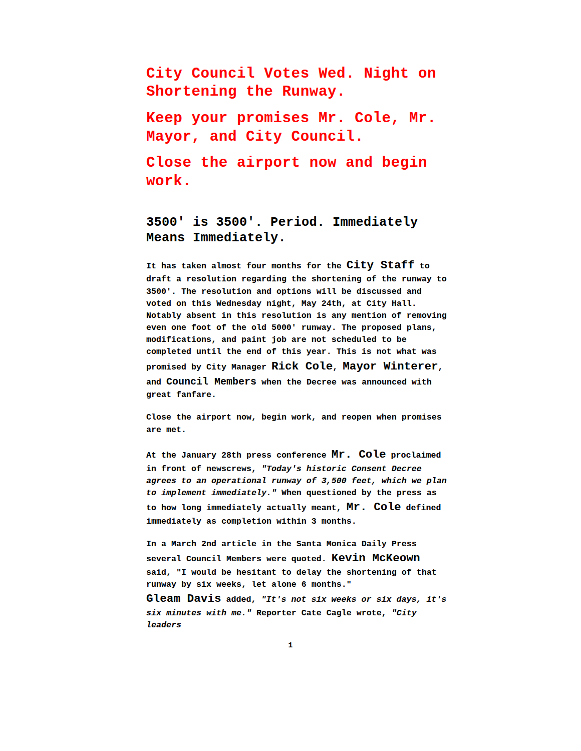City Council Votes Wed. Night on Shortening the Runway.
Keep your promises Mr. Cole, Mr. Mayor, and City Council.
Close the airport now and begin work.
3500' is 3500'. Period. Immediately Means Immediately.
It has taken almost four months for the City Staff to draft a resolution regarding the shortening of the runway to 3500'. The resolution and options will be discussed and voted on this Wednesday night, May 24th, at City Hall. Notably absent in this resolution is any mention of removing even one foot of the old 5000' runway. The proposed plans, modifications, and paint job are not scheduled to be completed until the end of this year. This is not what was promised by City Manager Rick Cole, Mayor Winterer, and Council Members when the Decree was announced with great fanfare.
Close the airport now, begin work, and reopen when promises are met.
At the January 28th press conference Mr. Cole proclaimed in front of newscrews, "Today's historic Consent Decree agrees to an operational runway of 3,500 feet, which we plan to implement immediately." When questioned by the press as to how long immediately actually meant, Mr. Cole defined immediately as completion within 3 months.
In a March 2nd article in the Santa Monica Daily Press several Council Members were quoted. Kevin McKeown said, "I would be hesitant to delay the shortening of that runway by six weeks, let alone 6 months."
Gleam Davis added, "It's not six weeks or six days, it's six minutes with me." Reporter Cate Cagle wrote, "City leaders
1